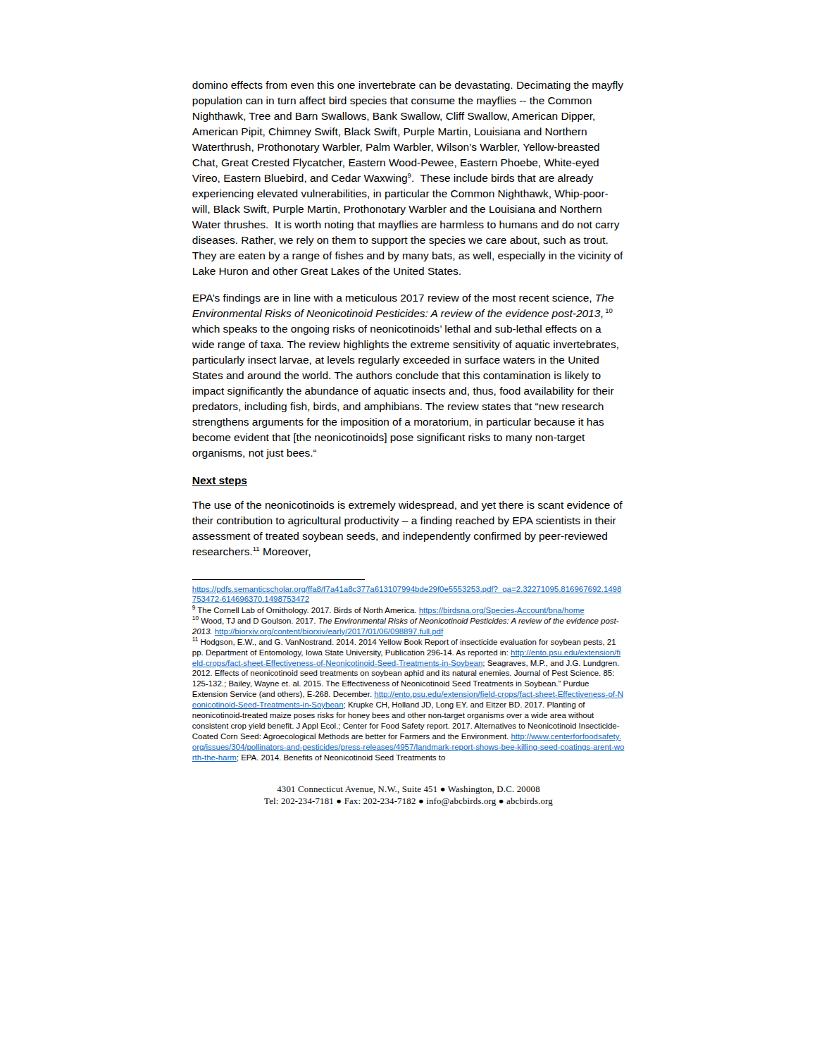domino effects from even this one invertebrate can be devastating. Decimating the mayfly population can in turn affect bird species that consume the mayflies -- the Common Nighthawk, Tree and Barn Swallows, Bank Swallow, Cliff Swallow, American Dipper, American Pipit, Chimney Swift, Black Swift, Purple Martin, Louisiana and Northern Waterthrush, Prothonotary Warbler, Palm Warbler, Wilson’s Warbler, Yellow-breasted Chat, Great Crested Flycatcher, Eastern Wood-Pewee, Eastern Phoebe, White-eyed Vireo, Eastern Bluebird, and Cedar Waxwing9. These include birds that are already experiencing elevated vulnerabilities, in particular the Common Nighthawk, Whip-poor-will, Black Swift, Purple Martin, Prothonotary Warbler and the Louisiana and Northern Water thrushes. It is worth noting that mayflies are harmless to humans and do not carry diseases. Rather, we rely on them to support the species we care about, such as trout. They are eaten by a range of fishes and by many bats, as well, especially in the vicinity of Lake Huron and other Great Lakes of the United States.
EPA’s findings are in line with a meticulous 2017 review of the most recent science, The Environmental Risks of Neonicotinoid Pesticides: A review of the evidence post-2013, 10 which speaks to the ongoing risks of neonicotinoids’ lethal and sub-lethal effects on a wide range of taxa. The review highlights the extreme sensitivity of aquatic invertebrates, particularly insect larvae, at levels regularly exceeded in surface waters in the United States and around the world. The authors conclude that this contamination is likely to impact significantly the abundance of aquatic insects and, thus, food availability for their predators, including fish, birds, and amphibians. The review states that “new research strengthens arguments for the imposition of a moratorium, in particular because it has become evident that [the neonicotinoids] pose significant risks to many non-target organisms, not just bees.“
Next steps
The use of the neonicotinoids is extremely widespread, and yet there is scant evidence of their contribution to agricultural productivity – a finding reached by EPA scientists in their assessment of treated soybean seeds, and independently confirmed by peer-reviewed researchers.11 Moreover,
https://pdfs.semanticscholar.org/ffa8/f7a41a8c377a613107994bde29f0e5553253.pdf?_ga=2.32271095.816967692.1498753472-614696370.1498753472
9 The Cornell Lab of Ornithology. 2017. Birds of North America. https://birdsna.org/Species-Account/bna/home
10 Wood, TJ and D Goulson. 2017. The Environmental Risks of Neonicotinoid Pesticides: A review of the evidence post-2013. http://biorxiv.org/content/biorxiv/early/2017/01/06/098897.full.pdf
11 Hodgson, E.W., and G. VanNostrand. 2014. 2014 Yellow Book Report of insecticide evaluation for soybean pests, 21 pp. Department of Entomology, Iowa State University, Publication 296-14. As reported in: http://ento.psu.edu/extension/field-crops/fact-sheet-Effectiveness-of-Neonicotinoid-Seed-Treatments-in-Soybean; Seagraves, M.P., and J.G. Lundgren. 2012. Effects of neonicotinoid seed treatments on soybean aphid and its natural enemies. Journal of Pest Science. 85: 125-132.; Bailey, Wayne et. al. 2015. The Effectiveness of Neonicotinoid Seed Treatments in Soybean.” Purdue Extension Service (and others), E-268. December. http://ento.psu.edu/extension/field-crops/fact-sheet-Effectiveness-of-Neonicotinoid-Seed-Treatments-in-Soybean; Krupke CH, Holland JD, Long EY. and Eitzer BD. 2017. Planting of neonicotinoid-treated maize poses risks for honey bees and other non-target organisms over a wide area without consistent crop yield benefit. J Appl Ecol.; Center for Food Safety report. 2017. Alternatives to Neonicotinoid Insecticide-Coated Corn Seed: Agroecological Methods are better for Farmers and the Environment. http://www.centerforfoodsafety.org/issues/304/pollinators-and-pesticides/press-releases/4957/landmark-report-shows-bee-killing-seed-coatings-arent-worth-the-harm; EPA. 2014. Benefits of Neonicotinoid Seed Treatments to
4301 Connecticut Avenue, N.W., Suite 451 ● Washington, D.C. 20008
Tel: 202-234-7181 ● Fax: 202-234-7182 ● info@abcbirds.org ● abcbirds.org